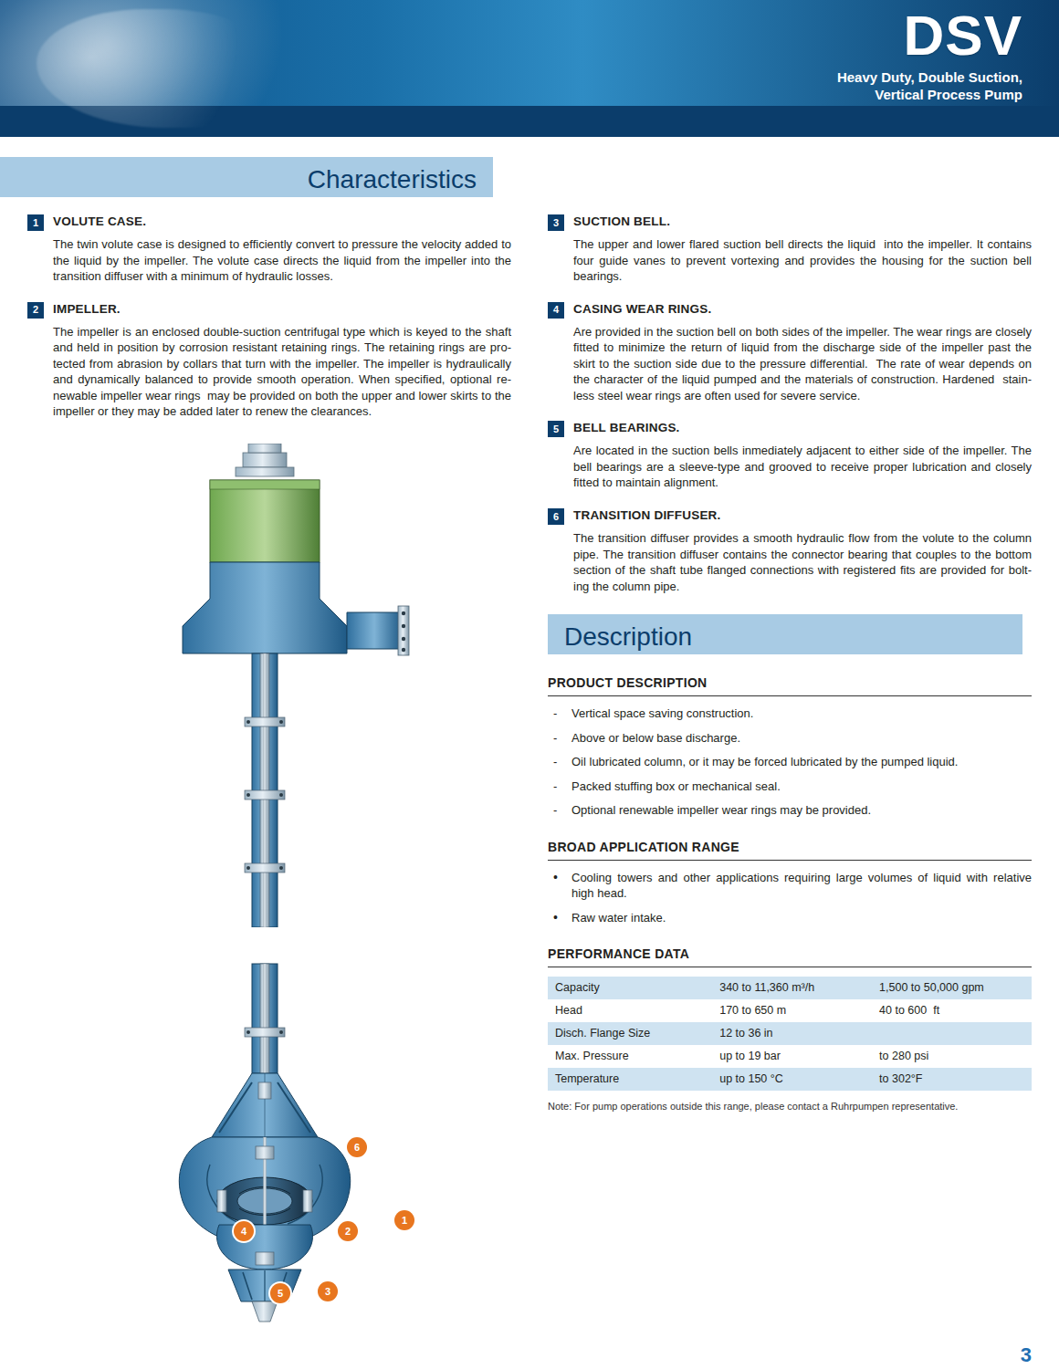DSV
Heavy Duty, Double Suction,
Vertical Process Pump
Characteristics
1
VOLUTE CASE.
The twin volute case is designed to efficiently convert to pressure the velocity added to the liquid by the impeller. The volute case directs the liquid from the impeller into the transition diffuser with a minimum of hydraulic losses.
2
IMPELLER.
The impeller is an enclosed double-suction centrifugal type which is keyed to the shaft and held in position by corrosion resistant retaining rings. The retaining rings are protected from abrasion by collars that turn with the impeller. The impeller is hydraulically and dynamically balanced to provide smooth operation. When specified, optional renewable impeller wear rings may be provided on both the upper and lower skirts to the impeller or they may be added later to renew the clearances.
6 1 4 2 5 3
3
SUCTION BELL.
The upper and lower flared suction bell directs the liquid into the impeller. It contains four guide vanes to prevent vortexing and provides the housing for the suction bell bearings.
4
CASING WEAR RINGS.
Are provided in the suction bell on both sides of the impeller. The wear rings are closely fitted to minimize the return of liquid from the discharge side of the impeller past the skirt to the suction side due to the pressure differential. The rate of wear depends on the character of the liquid pumped and the materials of construction. Hardened stainless steel wear rings are often used for severe service.
5
BELL BEARINGS.
Are located in the suction bells inmediately adjacent to either side of the impeller. The bell bearings are a sleeve-type and grooved to receive proper lubrication and closely fitted to maintain alignment.
6
TRANSITION DIFFUSER.
The transition diffuser provides a smooth hydraulic flow from the volute to the column pipe. The transition diffuser contains the connector bearing that couples to the bottom section of the shaft tube flanged connections with registered fits are provided for bolting the column pipe.
Description
PRODUCT DESCRIPTION
Vertical space saving construction.
Above or below base discharge.
Oil lubricated column, or it may be forced lubricated by the pumped liquid.
Packed stuffing box or mechanical seal.
Optional renewable impeller wear rings may be provided.
BROAD APPLICATION RANGE
Cooling towers and other applications requiring large volumes of liquid with relative high head.
Raw water intake.
PERFORMANCE DATA
| Capacity | 340 to 11,360 m³/h | 1,500 to 50,000 gpm |
| Head | 170 to 650 m | 40 to 600 ft |
| Disch. Flange Size | 12 to 36 in |
| Max. Pressure | up to 19 bar | to 280 psi |
| Temperature | up to 150 °C | to 302°F |
Note: For pump operations outside this range, please contact a Ruhrpumpen representative.
3